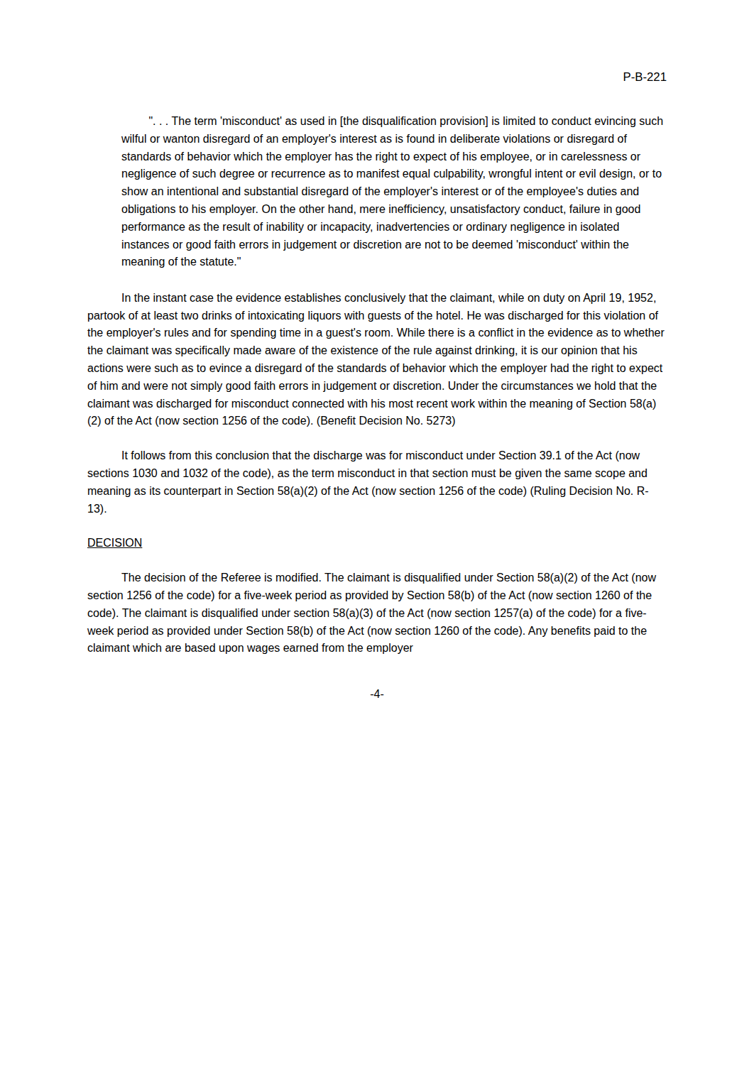P-B-221
". . . The term 'misconduct' as used in [the disqualification provision] is limited to conduct evincing such wilful or wanton disregard of an employer's interest as is found in deliberate violations or disregard of standards of behavior which the employer has the right to expect of his employee, or in carelessness or negligence of such degree or recurrence as to manifest equal culpability, wrongful intent or evil design, or to show an intentional and substantial disregard of the employer's interest or of the employee's duties and obligations to his employer. On the other hand, mere inefficiency, unsatisfactory conduct, failure in good performance as the result of inability or incapacity, inadvertencies or ordinary negligence in isolated instances or good faith errors in judgement or discretion are not to be deemed 'misconduct' within the meaning of the statute."
In the instant case the evidence establishes conclusively that the claimant, while on duty on April 19, 1952, partook of at least two drinks of intoxicating liquors with guests of the hotel. He was discharged for this violation of the employer's rules and for spending time in a guest's room. While there is a conflict in the evidence as to whether the claimant was specifically made aware of the existence of the rule against drinking, it is our opinion that his actions were such as to evince a disregard of the standards of behavior which the employer had the right to expect of him and were not simply good faith errors in judgement or discretion. Under the circumstances we hold that the claimant was discharged for misconduct connected with his most recent work within the meaning of Section 58(a)(2) of the Act (now section 1256 of the code). (Benefit Decision No. 5273)
It follows from this conclusion that the discharge was for misconduct under Section 39.1 of the Act (now sections 1030 and 1032 of the code), as the term misconduct in that section must be given the same scope and meaning as its counterpart in Section 58(a)(2) of the Act (now section 1256 of the code) (Ruling Decision No. R-13).
DECISION
The decision of the Referee is modified. The claimant is disqualified under Section 58(a)(2) of the Act (now section 1256 of the code) for a five-week period as provided by Section 58(b) of the Act (now section 1260 of the code). The claimant is disqualified under section 58(a)(3) of the Act (now section 1257(a) of the code) for a five-week period as provided under Section 58(b) of the Act (now section 1260 of the code). Any benefits paid to the claimant which are based upon wages earned from the employer
-4-